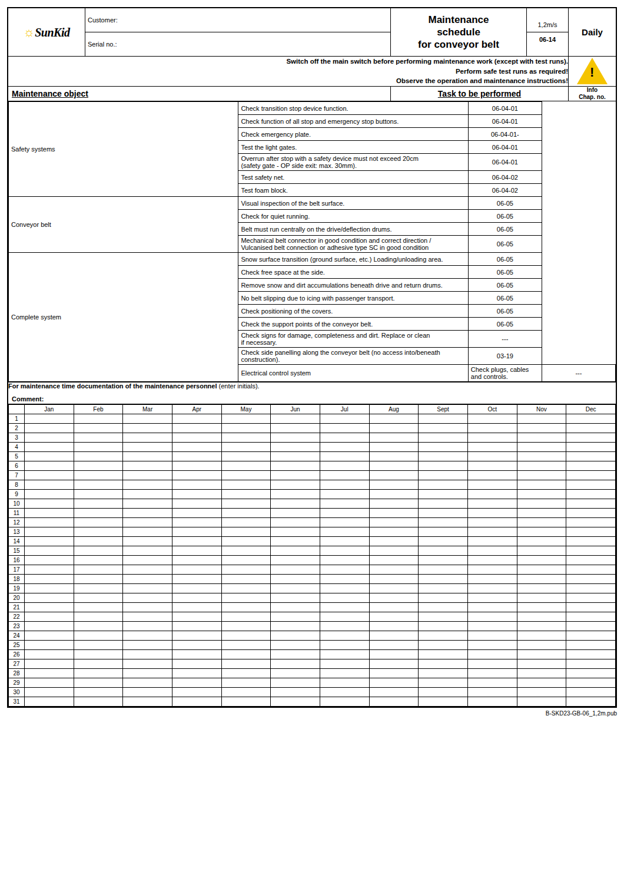| ☼ SunKid | / Customer: / / Serial no.: / | Maintenance schedule for conveyor belt | / 1,2m/s / / 06-14 / | Daily |
| Switch off the main switch before performing maintenance work (except with test runs). Perform safe test runs as required! Observe the operation and maintenance instructions! | |
| Maintenance object | Task to be performed | Info Chap. no. |
| / Safety systems / Check transition stop device function. / 06-04-01 / / Check function of all stop and emergency stop buttons. / 06-04-01 / / Check emergency plate. / 06-04-01- / / Test the light gates. / 06-04-01 / / Overrun after stop with a safety device must not exceed 20cm (safety gate - OP side exit: max. 30mm). / 06-04-01 / / Test safety net. / 06-04-02 / / Test foam block. / 06-04-02 / / Conveyor belt / Visual inspection of the belt surface. / 06-05 / / Check for quiet running. / 06-05 / / Belt must run centrally on the drive/deflection drums. / 06-05 / / Mechanical belt connector in good condition and correct direction / Vulcanised belt connection or adhesive type SC in good condition / 06-05 / / Complete system / Snow surface transition (ground surface, etc.) Loading/unloading area. / 06-05 / / Check free space at the side. / 06-05 / / Remove snow and dirt accumulations beneath drive and return drums. / 06-05 / / No belt slipping due to icing with passenger transport. / 06-05 / / Check positioning of the covers. / 06-05 / / Check the support points of the conveyor belt. / 06-05 / / Check signs for damage, completeness and dirt. Replace or clean if necessary. / --- / / Check side panelling along the conveyor belt (no access into/beneath construction). / 03-19 / / Electrical control system / Check plugs, cables and controls. / --- / |
| For maintenance time documentation of the maintenance personnel (enter initials). Comment: |
| / / Jan / Feb / Mar / Apr / May / Jun / Jul / Aug / Sept / Oct / Nov / Dec / / --- / --- / --- / --- / --- / --- / --- / --- / --- / --- / --- / --- / --- / / 1 / / / / / / / / / / / / / / 2 / / / / / / / / / / / / / / 3 / / / / / / / / / / / / / / 4 / / / / / / / / / / / / / / 5 / / / / / / / / / / / / / / 6 / / / / / / / / / / / / / / 7 / / / / / / / / / / / / / / 8 / / / / / / / / / / / / / / 9 / / / / / / / / / / / / / / 10 / / / / / / / / / / / / / / 11 / / / / / / / / / / / / / / 12 / / / / / / / / / / / / / / 13 / / / / / / / / / / / / / / 14 / / / / / / / / / / / / / / 15 / / / / / / / / / / / / / / 16 / / / / / / / / / / / / / / 17 / / / / / / / / / / / / / / 18 / / / / / / / / / / / / / / 19 / / / / / / / / / / / / / / 20 / / / / / / / / / / / / / / 21 / / / / / / / / / / / / / / 22 / / / / / / / / / / / / / / 23 / / / / / / / / / / / / / / 24 / / / / / / / / / / / / / / 25 / / / / / / / / / / / / / / 26 / / / / / / / / / / / / / / 27 / / / / / / / / / / / / / / 28 / / / / / / / / / / / / / / 29 / / / / / / / / / / / / / / 30 / / / / / / / / / / / / / / 31 / / / / / / / / / / / / / |
B-SKD23-GB-06_1,2m.pub